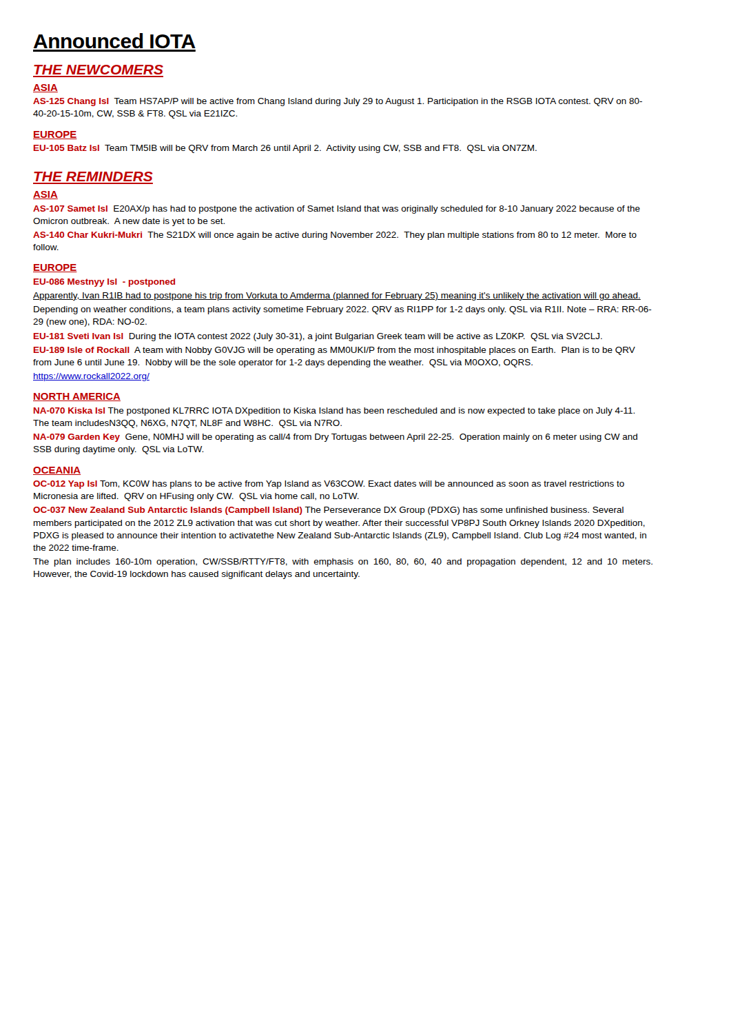Announced IOTA
THE NEWCOMERS
ASIA
AS-125 Chang Isl Team HS7AP/P will be active from Chang Island during July 29 to August 1. Participation in the RSGB IOTA contest. QRV on 80-40-20-15-10m, CW, SSB & FT8. QSL via E21IZC.
EUROPE
EU-105 Batz Isl Team TM5IB will be QRV from March 26 until April 2. Activity using CW, SSB and FT8. QSL via ON7ZM.
THE REMINDERS
ASIA
AS-107 Samet Isl E20AX/p has had to postpone the activation of Samet Island that was originally scheduled for 8-10 January 2022 because of the Omicron outbreak. A new date is yet to be set.
AS-140 Char Kukri-Mukri The S21DX will once again be active during November 2022. They plan multiple stations from 80 to 12 meter. More to follow.
EUROPE
EU-086 Mestnyy Isl - postponed
Apparently, Ivan R1IB had to postpone his trip from Vorkuta to Amderma (planned for February 25) meaning it's unlikely the activation will go ahead.
Depending on weather conditions, a team plans activity sometime February 2022. QRV as RI1PP for 1-2 days only. QSL via R1II. Note – RRA: RR-06-29 (new one), RDA: NO-02.
EU-181 Sveti Ivan Isl During the IOTA contest 2022 (July 30-31), a joint Bulgarian Greek team will be active as LZ0KP. QSL via SV2CLJ.
EU-189 Isle of Rockall A team with Nobby G0VJG will be operating as MM0UKI/P from the most inhospitable places on Earth. Plan is to be QRV from June 6 until June 19. Nobby will be the sole operator for 1-2 days depending the weather. QSL via M0OXO, OQRS.
https://www.rockall2022.org/
NORTH AMERICA
NA-070 Kiska Isl The postponed KL7RRC IOTA DXpedition to Kiska Island has been rescheduled and is now expected to take place on July 4-11. The team includesN3QQ, N6XG, N7QT, NL8F and W8HC. QSL via N7RO.
NA-079 Garden Key Gene, N0MHJ will be operating as call/4 from Dry Tortugas between April 22-25. Operation mainly on 6 meter using CW and SSB during daytime only. QSL via LoTW.
OCEANIA
OC-012 Yap Isl Tom, KC0W has plans to be active from Yap Island as V63COW. Exact dates will be announced as soon as travel restrictions to Micronesia are lifted. QRV on HFusing only CW. QSL via home call, no LoTW.
OC-037 New Zealand Sub Antarctic Islands (Campbell Island) The Perseverance DX Group (PDXG) has some unfinished business. Several members participated on the 2012 ZL9 activation that was cut short by weather. After their successful VP8PJ South Orkney Islands 2020 DXpedition, PDXG is pleased to announce their intention to activatethe New Zealand Sub-Antarctic Islands (ZL9), Campbell Island. Club Log #24 most wanted, in the 2022 time-frame.
The plan includes 160-10m operation, CW/SSB/RTTY/FT8, with emphasis on 160, 80, 60, 40 and propagation dependent, 12 and 10 meters. However, the Covid-19 lockdown has caused significant delays and uncertainty.